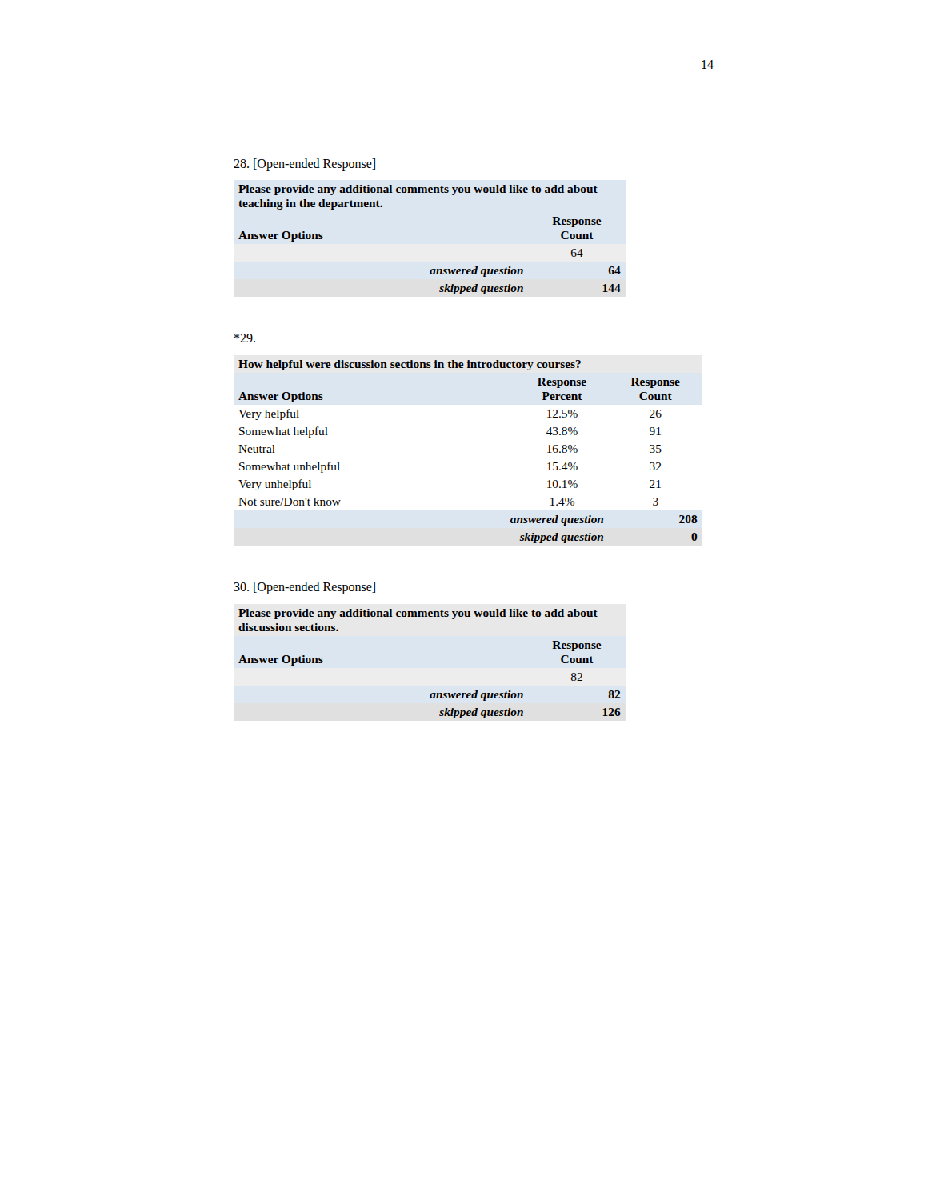14
28. [Open-ended Response]
| Please provide any additional comments you would like to add about teaching in the department. |
| Answer Options | Response Count |
| | 64 |
| answered question | 64 |
| skipped question | 144 |
*29.
| How helpful were discussion sections in the introductory courses? |
| Answer Options | Response Percent | Response Count |
| Very helpful | 12.5% | 26 |
| Somewhat helpful | 43.8% | 91 |
| Neutral | 16.8% | 35 |
| Somewhat unhelpful | 15.4% | 32 |
| Very unhelpful | 10.1% | 21 |
| Not sure/Don't know | 1.4% | 3 |
| answered question | 208 |
| skipped question | 0 |
30. [Open-ended Response]
| Please provide any additional comments you would like to add about discussion sections. |
| Answer Options | Response Count |
| | 82 |
| answered question | 82 |
| skipped question | 126 |